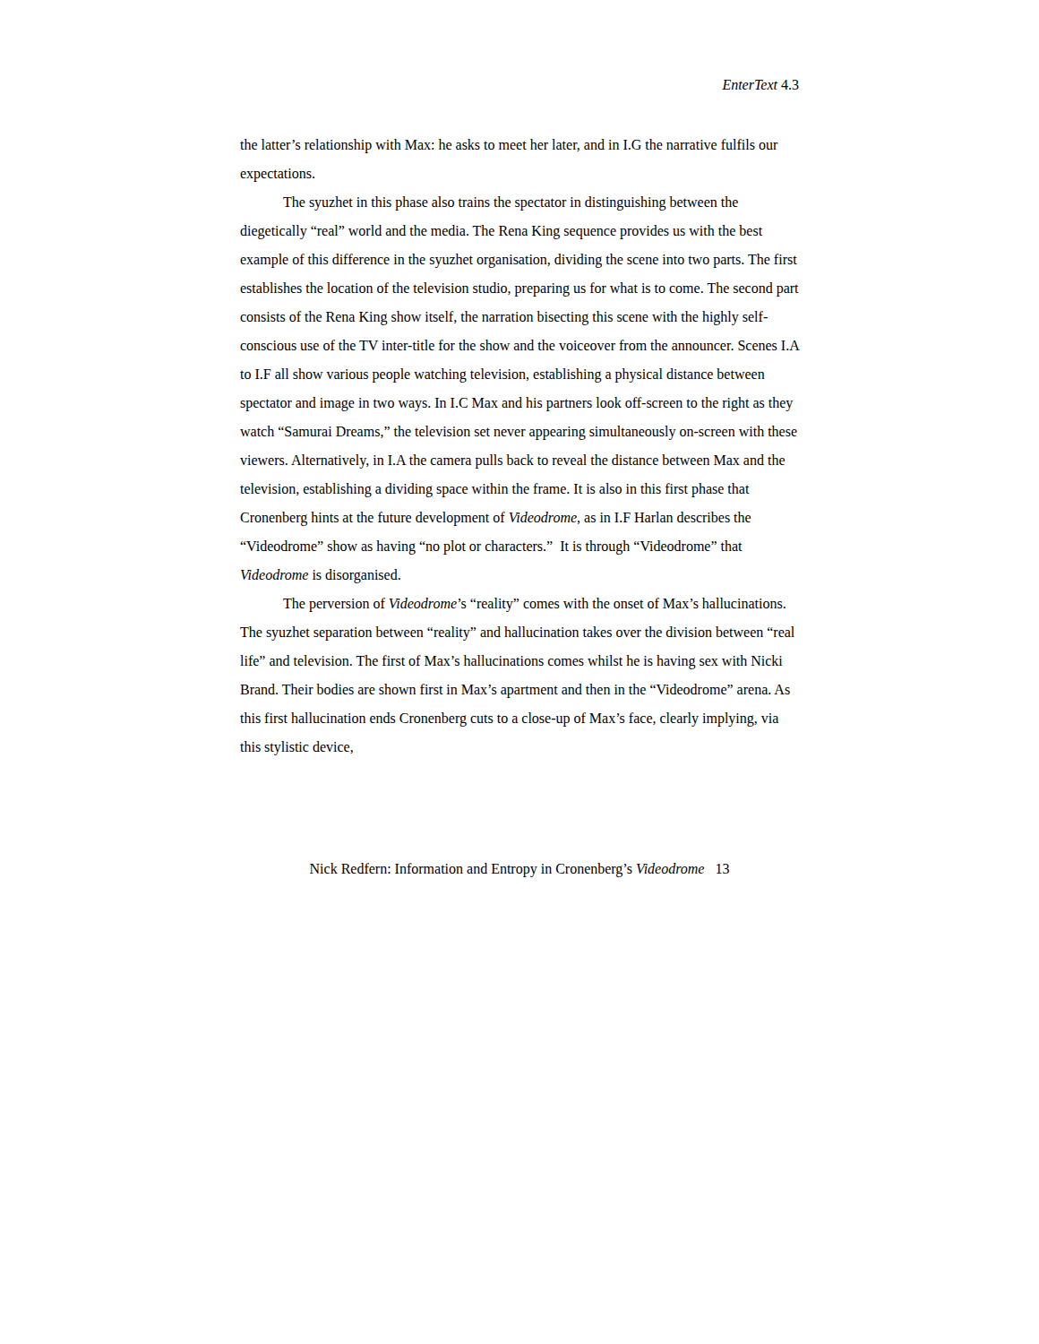EnterText 4.3
the latter’s relationship with Max: he asks to meet her later, and in I.G the narrative fulfils our expectations.
The syuzhet in this phase also trains the spectator in distinguishing between the diegetically “real” world and the media. The Rena King sequence provides us with the best example of this difference in the syuzhet organisation, dividing the scene into two parts. The first establishes the location of the television studio, preparing us for what is to come. The second part consists of the Rena King show itself, the narration bisecting this scene with the highly self-conscious use of the TV inter-title for the show and the voiceover from the announcer. Scenes I.A to I.F all show various people watching television, establishing a physical distance between spectator and image in two ways. In I.C Max and his partners look off-screen to the right as they watch “Samurai Dreams,” the television set never appearing simultaneously on-screen with these viewers. Alternatively, in I.A the camera pulls back to reveal the distance between Max and the television, establishing a dividing space within the frame. It is also in this first phase that Cronenberg hints at the future development of Videodrome, as in I.F Harlan describes the “Videodrome” show as having “no plot or characters.” It is through “Videodrome” that Videodrome is disorganised.
The perversion of Videodrome’s “reality” comes with the onset of Max’s hallucinations. The syuzhet separation between “reality” and hallucination takes over the division between “real life” and television. The first of Max’s hallucinations comes whilst he is having sex with Nicki Brand. Their bodies are shown first in Max’s apartment and then in the “Videodrome” arena. As this first hallucination ends Cronenberg cuts to a close-up of Max’s face, clearly implying, via this stylistic device,
Nick Redfern: Information and Entropy in Cronenberg’s Videodrome 13